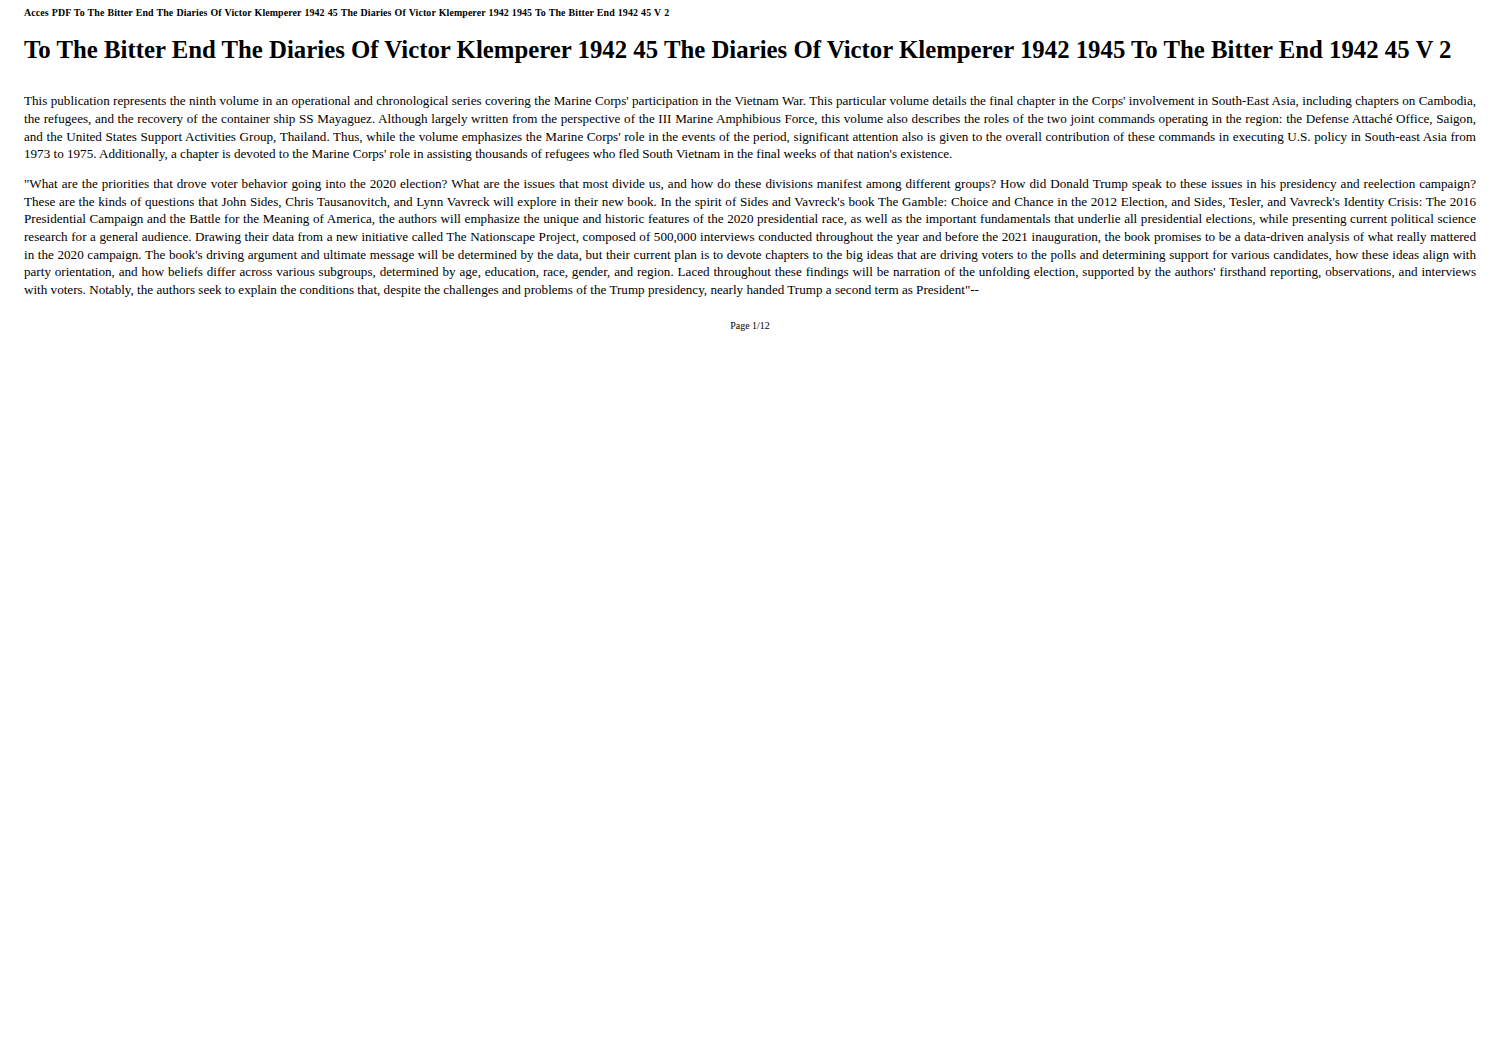Acces PDF To The Bitter End The Diaries Of Victor Klemperer 1942 45 The Diaries Of Victor Klemperer 1942 1945 To The Bitter End 1942 45 V 2
To The Bitter End The Diaries Of Victor Klemperer 1942 45 The Diaries Of Victor Klemperer 1942 1945 To The Bitter End 1942 45 V 2
This publication represents the ninth volume in an operational and chronological series covering the Marine Corps' participation in the Vietnam War. This particular volume details the final chapter in the Corps' involvement in South-East Asia, including chapters on Cambodia, the refugees, and the recovery of the container ship SS Mayaguez. Although largely written from the perspective of the III Marine Amphibious Force, this volume also describes the roles of the two joint commands operating in the region: the Defense Attaché Office, Saigon, and the United States Support Activities Group, Thailand. Thus, while the volume emphasizes the Marine Corps' role in the events of the period, significant attention also is given to the overall contribution of these commands in executing U.S. policy in South-east Asia from 1973 to 1975. Additionally, a chapter is devoted to the Marine Corps' role in assisting thousands of refugees who fled South Vietnam in the final weeks of that nation's existence.
"What are the priorities that drove voter behavior going into the 2020 election? What are the issues that most divide us, and how do these divisions manifest among different groups? How did Donald Trump speak to these issues in his presidency and reelection campaign? These are the kinds of questions that John Sides, Chris Tausanovitch, and Lynn Vavreck will explore in their new book. In the spirit of Sides and Vavreck's book The Gamble: Choice and Chance in the 2012 Election, and Sides, Tesler, and Vavreck's Identity Crisis: The 2016 Presidential Campaign and the Battle for the Meaning of America, the authors will emphasize the unique and historic features of the 2020 presidential race, as well as the important fundamentals that underlie all presidential elections, while presenting current political science research for a general audience. Drawing their data from a new initiative called The Nationscape Project, composed of 500,000 interviews conducted throughout the year and before the 2021 inauguration, the book promises to be a data-driven analysis of what really mattered in the 2020 campaign. The book's driving argument and ultimate message will be determined by the data, but their current plan is to devote chapters to the big ideas that are driving voters to the polls and determining support for various candidates, how these ideas align with party orientation, and how beliefs differ across various subgroups, determined by age, education, race, gender, and region. Laced throughout these findings will be narration of the unfolding election, supported by the authors' firsthand reporting, observations, and interviews with voters. Notably, the authors seek to explain the conditions that, despite the challenges and problems of the Trump presidency, nearly handed Trump a second term as President"--
Page 1/12